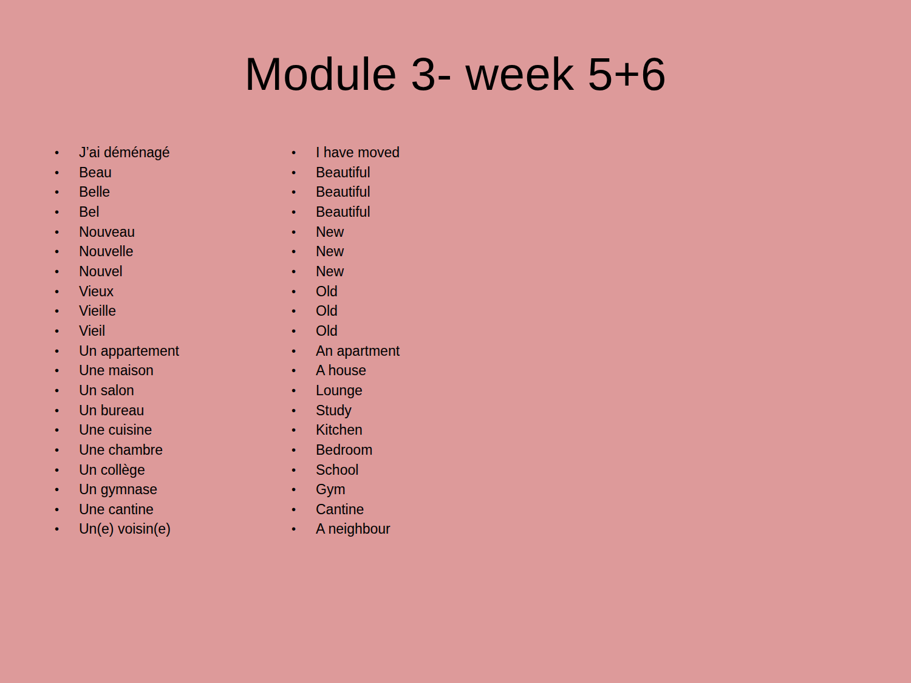Module 3- week 5+6
J’ai déménagé
Beau
Belle
Bel
Nouveau
Nouvelle
Nouvel
Vieux
Vieille
Vieil
Un appartement
Une maison
Un salon
Un bureau
Une cuisine
Une chambre
Un collège
Un gymnase
Une cantine
Un(e) voisin(e)
I have moved
Beautiful
Beautiful
Beautiful
New
New
New
Old
Old
Old
An apartment
A house
Lounge
Study
Kitchen
Bedroom
School
Gym
Cantine
A neighbour